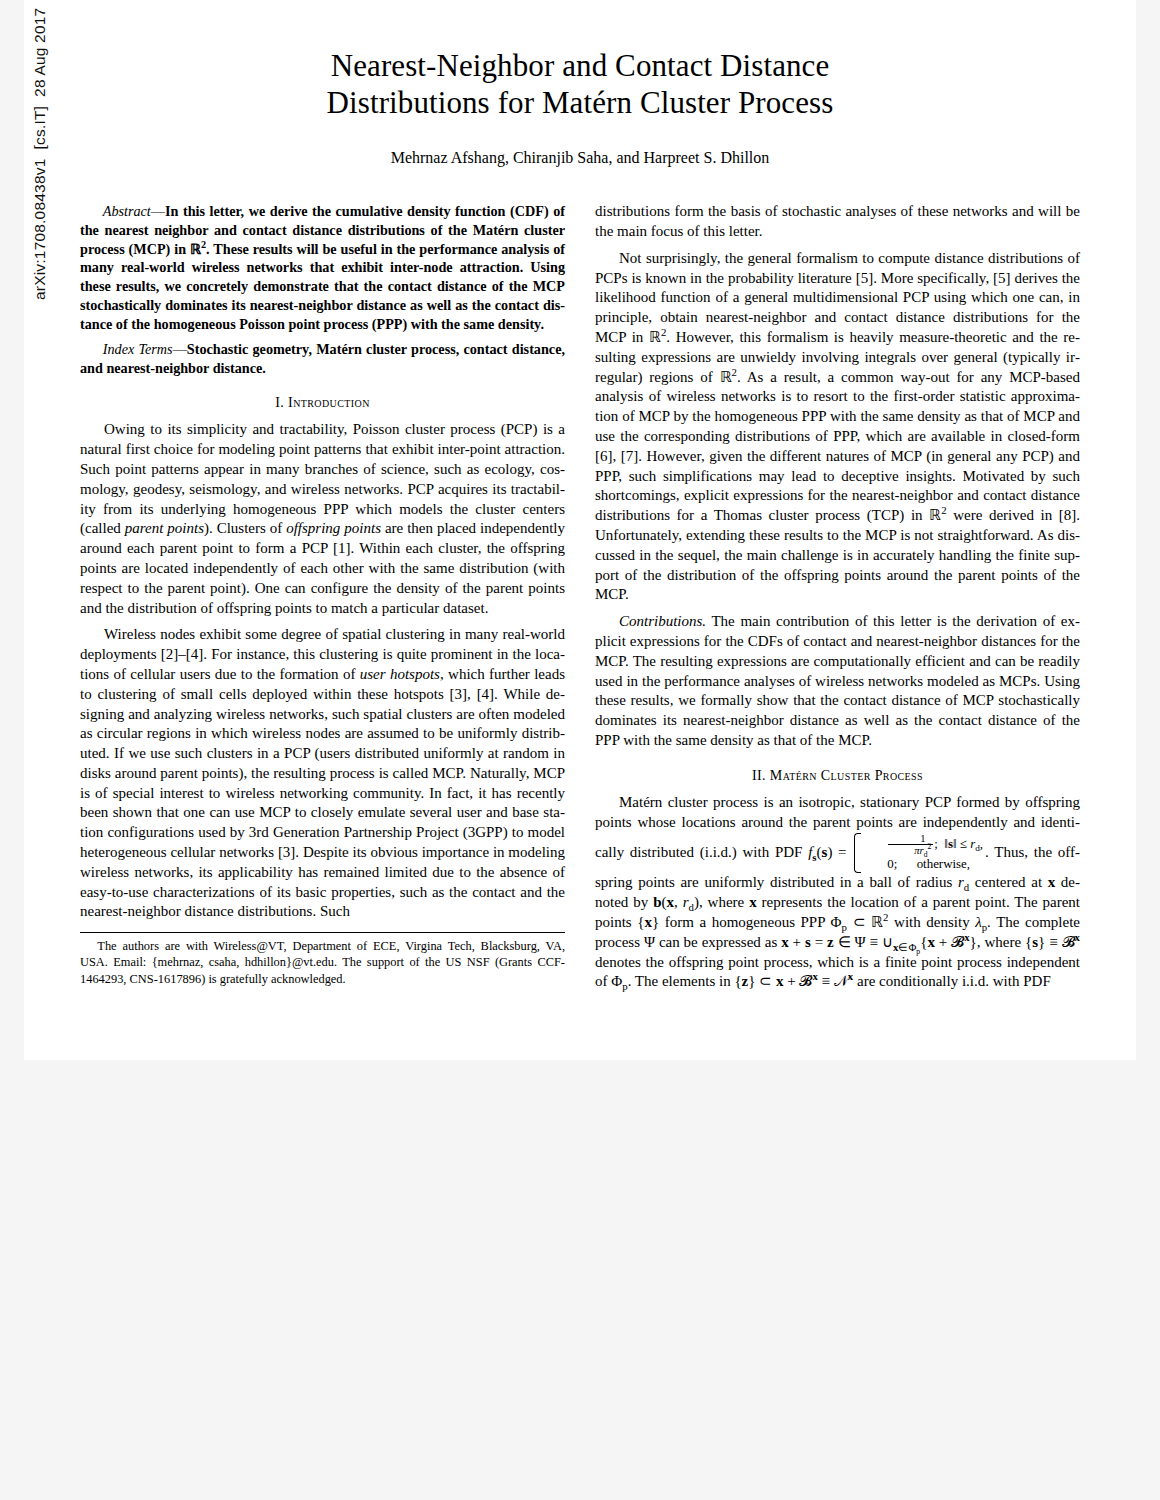arXiv:1708.08438v1 [cs.IT] 28 Aug 2017
Nearest-Neighbor and Contact Distance
Distributions for Matérn Cluster Process
Mehrnaz Afshang, Chiranjib Saha, and Harpreet S. Dhillon
Abstract—In this letter, we derive the cumulative density function (CDF) of the nearest neighbor and contact distance distributions of the Matérn cluster process (MCP) in ℝ2. These results will be useful in the performance analysis of many real-world wireless networks that exhibit inter-node attraction. Using these results, we concretely demonstrate that the contact distance of the MCP stochastically dominates its nearest-neighbor distance as well as the contact distance of the homogeneous Poisson point process (PPP) with the same density.
Index Terms—Stochastic geometry, Matérn cluster process, contact distance, and nearest-neighbor distance.
I. Introduction
Owing to its simplicity and tractability, Poisson cluster process (PCP) is a natural first choice for modeling point patterns that exhibit inter-point attraction. Such point patterns appear in many branches of science, such as ecology, cosmology, geodesy, seismology, and wireless networks. PCP acquires its tractability from its underlying homogeneous PPP which models the cluster centers (called parent points). Clusters of offspring points are then placed independently around each parent point to form a PCP [1]. Within each cluster, the offspring points are located independently of each other with the same distribution (with respect to the parent point). One can configure the density of the parent points and the distribution of offspring points to match a particular dataset.
Wireless nodes exhibit some degree of spatial clustering in many real-world deployments [2]–[4]. For instance, this clustering is quite prominent in the locations of cellular users due to the formation of user hotspots, which further leads to clustering of small cells deployed within these hotspots [3], [4]. While designing and analyzing wireless networks, such spatial clusters are often modeled as circular regions in which wireless nodes are assumed to be uniformly distributed. If we use such clusters in a PCP (users distributed uniformly at random in disks around parent points), the resulting process is called MCP. Naturally, MCP is of special interest to wireless networking community. In fact, it has recently been shown that one can use MCP to closely emulate several user and base station configurations used by 3rd Generation Partnership Project (3GPP) to model heterogeneous cellular networks [3]. Despite its obvious importance in modeling wireless networks, its applicability has remained limited due to the absence of easy-to-use characterizations of its basic properties, such as the contact and the nearest-neighbor distance distributions. Such
The authors are with Wireless@VT, Department of ECE, Virgina Tech, Blacksburg, VA, USA. Email: {mehrnaz, csaha, hdhillon}@vt.edu. The support of the US NSF (Grants CCF-1464293, CNS-1617896) is gratefully acknowledged.
distributions form the basis of stochastic analyses of these networks and will be the main focus of this letter.
Not surprisingly, the general formalism to compute distance distributions of PCPs is known in the probability literature [5]. More specifically, [5] derives the likelihood function of a general multidimensional PCP using which one can, in principle, obtain nearest-neighbor and contact distance distributions for the MCP in ℝ2. However, this formalism is heavily measure-theoretic and the resulting expressions are unwieldy involving integrals over general (typically irregular) regions of ℝ2. As a result, a common way-out for any MCP-based analysis of wireless networks is to resort to the first-order statistic approximation of MCP by the homogeneous PPP with the same density as that of MCP and use the corresponding distributions of PPP, which are available in closed-form [6], [7]. However, given the different natures of MCP (in general any PCP) and PPP, such simplifications may lead to deceptive insights. Motivated by such shortcomings, explicit expressions for the nearest-neighbor and contact distance distributions for a Thomas cluster process (TCP) in ℝ2 were derived in [8]. Unfortunately, extending these results to the MCP is not straightforward. As discussed in the sequel, the main challenge is in accurately handling the finite support of the distribution of the offspring points around the parent points of the MCP.
Contributions. The main contribution of this letter is the derivation of explicit expressions for the CDFs of contact and nearest-neighbor distances for the MCP. The resulting expressions are computationally efficient and can be readily used in the performance analyses of wireless networks modeled as MCPs. Using these results, we formally show that the contact distance of MCP stochastically dominates its nearest-neighbor distance as well as the contact distance of the PPP with the same density as that of the MCP.
II. Matérn Cluster Process
Matérn cluster process is an isotropic, stationary PCP formed by offspring points whose locations around the parent points are independently and identically distributed (i.i.d.) with PDF fs(s) = 1 πrd2; ‖s‖ ≤ rd, 0; otherwise,. Thus, the offspring points are uniformly distributed in a ball of radius rd centered at x denoted by b(x, rd), where x represents the location of a parent point. The parent points {x} form a homogeneous PPP Φp ⊂ ℝ2 with density λp. The complete process Ψ can be expressed as x + s = z ∈ Ψ ≡ ∪x∈Φp{x + 𝓑x}, where {s} ≡ 𝓑x denotes the offspring point process, which is a finite point process independent of Φp. The elements in {z} ⊂ x + 𝓑x ≡ 𝒩x are conditionally i.i.d. with PDF